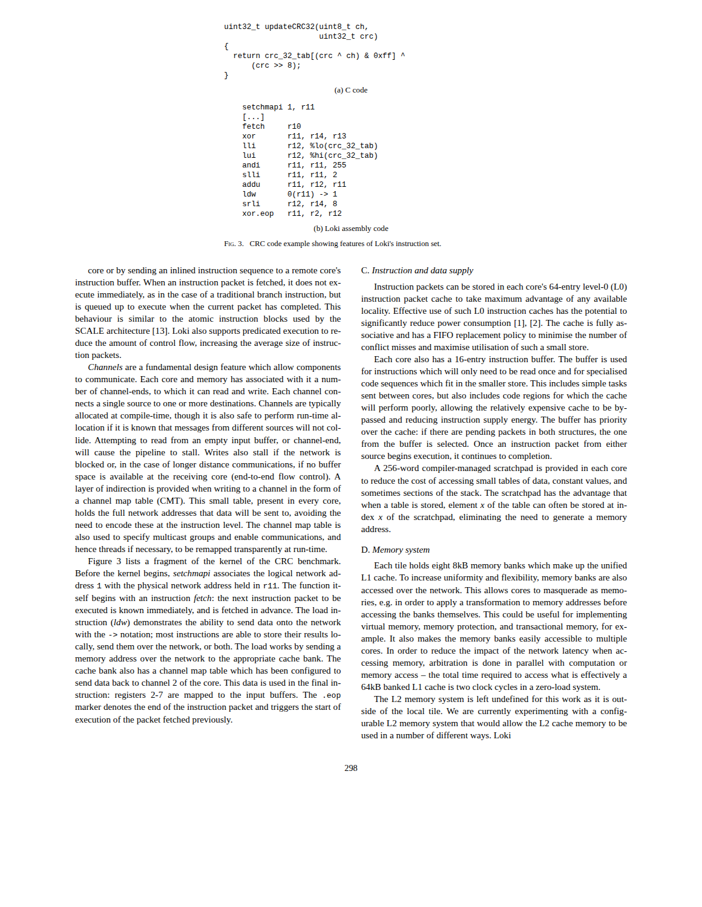uint32_t updateCRC32(uint8_t ch,
                     uint32_t crc)
{
  return crc_32_tab[(crc ^ ch) & 0xff] ^
      (crc >> 8);
}
(a) C code
    setchmapi 1, r11
    [...]
    fetch     r10
    xor       r11, r14, r13
    lli       r12, %lo(crc_32_tab)
    lui       r12, %hi(crc_32_tab)
    andi      r11, r11, 255
    slli      r11, r11, 2
    addu      r11, r12, r11
    ldw       0(r11) -> 1
    srli      r12, r14, 8
    xor.eop   r11, r2, r12
(b) Loki assembly code
Fig. 3. CRC code example showing features of Loki's instruction set.
core or by sending an inlined instruction sequence to a remote core's instruction buffer. When an instruction packet is fetched, it does not execute immediately, as in the case of a traditional branch instruction, but is queued up to execute when the current packet has completed. This behaviour is similar to the atomic instruction blocks used by the SCALE architecture [13]. Loki also supports predicated execution to reduce the amount of control flow, increasing the average size of instruction packets.
Channels are a fundamental design feature which allow components to communicate. Each core and memory has associated with it a number of channel-ends, to which it can read and write. Each channel connects a single source to one or more destinations. Channels are typically allocated at compile-time, though it is also safe to perform run-time allocation if it is known that messages from different sources will not collide. Attempting to read from an empty input buffer, or channel-end, will cause the pipeline to stall. Writes also stall if the network is blocked or, in the case of longer distance communications, if no buffer space is available at the receiving core (end-to-end flow control). A layer of indirection is provided when writing to a channel in the form of a channel map table (CMT). This small table, present in every core, holds the full network addresses that data will be sent to, avoiding the need to encode these at the instruction level. The channel map table is also used to specify multicast groups and enable communications, and hence threads if necessary, to be remapped transparently at run-time.
Figure 3 lists a fragment of the kernel of the CRC benchmark. Before the kernel begins, setchmapi associates the logical network address 1 with the physical network address held in r11. The function itself begins with an instruction fetch: the next instruction packet to be executed is known immediately, and is fetched in advance. The load instruction (ldw) demonstrates the ability to send data onto the network with the -> notation; most instructions are able to store their results locally, send them over the network, or both. The load works by sending a memory address over the network to the appropriate cache bank. The cache bank also has a channel map table which has been configured to send data back to channel 2 of the core. This data is used in the final instruction: registers 2-7 are mapped to the input buffers. The .eop marker denotes the end of the instruction packet and triggers the start of execution of the packet fetched previously.
C. Instruction and data supply
Instruction packets can be stored in each core's 64-entry level-0 (L0) instruction packet cache to take maximum advantage of any available locality. Effective use of such L0 instruction caches has the potential to significantly reduce power consumption [1], [2]. The cache is fully associative and has a FIFO replacement policy to minimise the number of conflict misses and maximise utilisation of such a small store.
Each core also has a 16-entry instruction buffer. The buffer is used for instructions which will only need to be read once and for specialised code sequences which fit in the smaller store. This includes simple tasks sent between cores, but also includes code regions for which the cache will perform poorly, allowing the relatively expensive cache to be bypassed and reducing instruction supply energy. The buffer has priority over the cache: if there are pending packets in both structures, the one from the buffer is selected. Once an instruction packet from either source begins execution, it continues to completion.
A 256-word compiler-managed scratchpad is provided in each core to reduce the cost of accessing small tables of data, constant values, and sometimes sections of the stack. The scratchpad has the advantage that when a table is stored, element x of the table can often be stored at index x of the scratchpad, eliminating the need to generate a memory address.
D. Memory system
Each tile holds eight 8kB memory banks which make up the unified L1 cache. To increase uniformity and flexibility, memory banks are also accessed over the network. This allows cores to masquerade as memories, e.g. in order to apply a transformation to memory addresses before accessing the banks themselves. This could be useful for implementing virtual memory, memory protection, and transactional memory, for example. It also makes the memory banks easily accessible to multiple cores. In order to reduce the impact of the network latency when accessing memory, arbitration is done in parallel with computation or memory access – the total time required to access what is effectively a 64kB banked L1 cache is two clock cycles in a zero-load system.
The L2 memory system is left undefined for this work as it is outside of the local tile. We are currently experimenting with a configurable L2 memory system that would allow the L2 cache memory to be used in a number of different ways. Loki
298